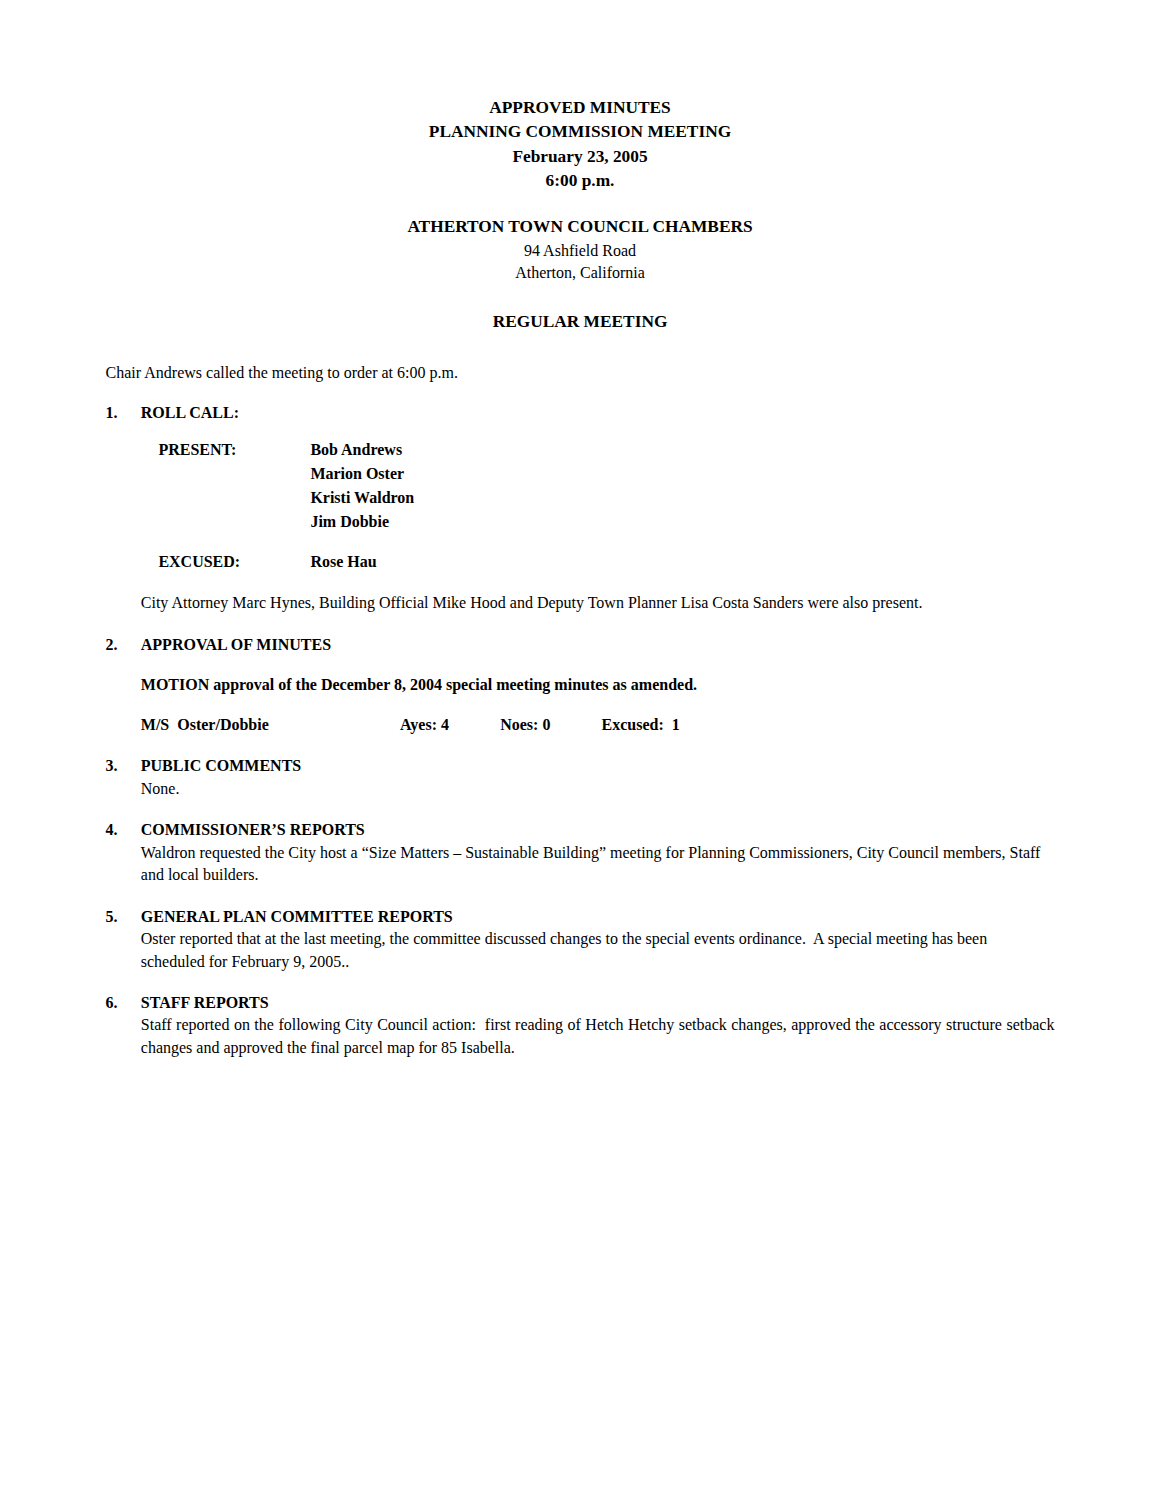APPROVED MINUTES
PLANNING COMMISSION MEETING
February 23, 2005
6:00 p.m.
ATHERTON TOWN COUNCIL CHAMBERS
94 Ashfield Road
Atherton, California
REGULAR MEETING
Chair Andrews called the meeting to order at 6:00 p.m.
1. Roll Call:
PRESENT:
Bob Andrews
Marion Oster
Kristi Waldron
Jim Dobbie
EXCUSED:
Rose Hau
City Attorney Marc Hynes, Building Official Mike Hood and Deputy Town Planner Lisa Costa Sanders were also present.
2. Approval of Minutes
MOTION approval of the December 8, 2004 special meeting minutes as amended.
M/S Oster/Dobbie Ayes: 4 Noes: 0 Excused: 1
3. Public Comments
None.
4. Commissioner’s Reports
Waldron requested the City host a “Size Matters – Sustainable Building” meeting for Planning Commissioners, City Council members, Staff and local builders.
5. General Plan Committee Reports
Oster reported that at the last meeting, the committee discussed changes to the special events ordinance. A special meeting has been scheduled for February 9, 2005..
6. Staff Reports
Staff reported on the following City Council action: first reading of Hetch Hetchy setback changes, approved the accessory structure setback changes and approved the final parcel map for 85 Isabella.